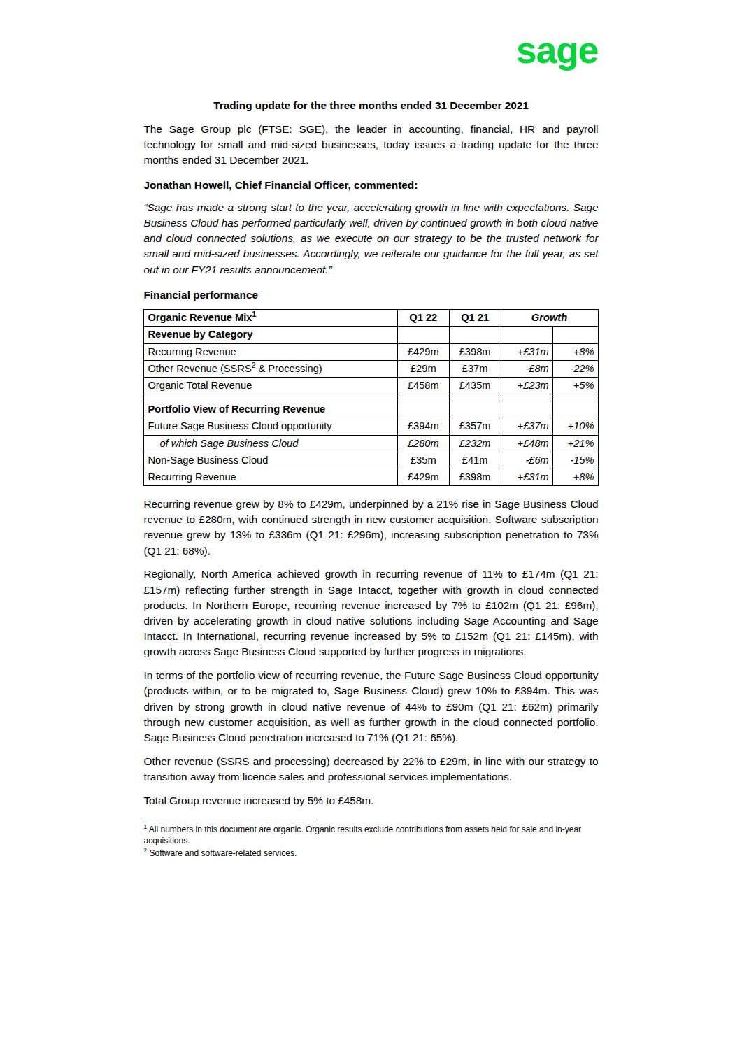sage
Trading update for the three months ended 31 December 2021
The Sage Group plc (FTSE: SGE), the leader in accounting, financial, HR and payroll technology for small and mid-sized businesses, today issues a trading update for the three months ended 31 December 2021.
Jonathan Howell, Chief Financial Officer, commented:
“Sage has made a strong start to the year, accelerating growth in line with expectations. Sage Business Cloud has performed particularly well, driven by continued growth in both cloud native and cloud connected solutions, as we execute on our strategy to be the trusted network for small and mid-sized businesses. Accordingly, we reiterate our guidance for the full year, as set out in our FY21 results announcement.”
Financial performance
| Organic Revenue Mix 1 | Q1 22 | Q1 21 | Growth |
| --- | --- | --- | --- |
| Revenue by Category | | | | |
| Recurring Revenue | £429m | £398m | +£31m | +8% |
| Other Revenue (SSRS 2 & Processing) | £29m | £37m | -£8m | -22% |
| Organic Total Revenue | £458m | £435m | +£23m | +5% |
| Portfolio View of Recurring Revenue | | | | |
| Future Sage Business Cloud opportunity | £394m | £357m | +£37m | +10% |
| of which Sage Business Cloud | £280m | £232m | +£48m | +21% |
| Non-Sage Business Cloud | £35m | £41m | -£6m | -15% |
| Recurring Revenue | £429m | £398m | +£31m | +8% |
Recurring revenue grew by 8% to £429m, underpinned by a 21% rise in Sage Business Cloud revenue to £280m, with continued strength in new customer acquisition. Software subscription revenue grew by 13% to £336m (Q1 21: £296m), increasing subscription penetration to 73% (Q1 21: 68%).
Regionally, North America achieved growth in recurring revenue of 11% to £174m (Q1 21: £157m) reflecting further strength in Sage Intacct, together with growth in cloud connected products. In Northern Europe, recurring revenue increased by 7% to £102m (Q1 21: £96m), driven by accelerating growth in cloud native solutions including Sage Accounting and Sage Intacct. In International, recurring revenue increased by 5% to £152m (Q1 21: £145m), with growth across Sage Business Cloud supported by further progress in migrations.
In terms of the portfolio view of recurring revenue, the Future Sage Business Cloud opportunity (products within, or to be migrated to, Sage Business Cloud) grew 10% to £394m. This was driven by strong growth in cloud native revenue of 44% to £90m (Q1 21: £62m) primarily through new customer acquisition, as well as further growth in the cloud connected portfolio. Sage Business Cloud penetration increased to 71% (Q1 21: 65%).
Other revenue (SSRS and processing) decreased by 22% to £29m, in line with our strategy to transition away from licence sales and professional services implementations.
Total Group revenue increased by 5% to £458m.
1 All numbers in this document are organic. Organic results exclude contributions from assets held for sale and in-year acquisitions.
2 Software and software-related services.